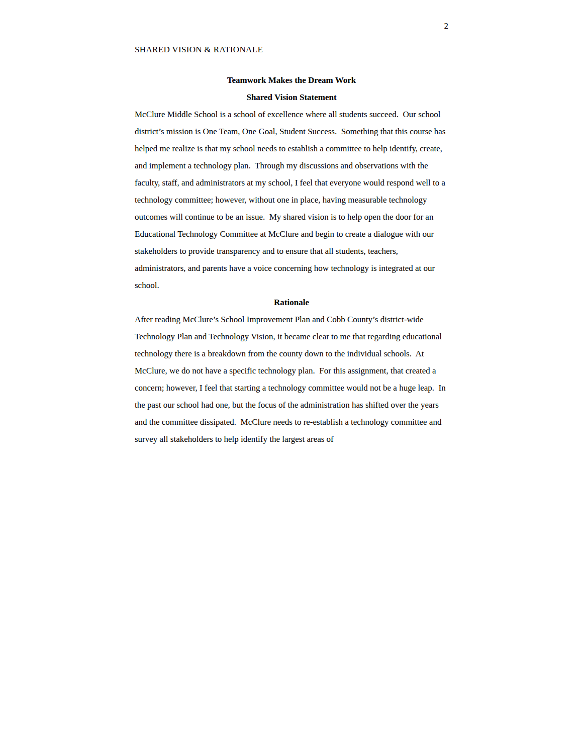2
SHARED VISION & RATIONALE
Teamwork Makes the Dream Work
Shared Vision Statement
McClure Middle School is a school of excellence where all students succeed. Our school district’s mission is One Team, One Goal, Student Success. Something that this course has helped me realize is that my school needs to establish a committee to help identify, create, and implement a technology plan. Through my discussions and observations with the faculty, staff, and administrators at my school, I feel that everyone would respond well to a technology committee; however, without one in place, having measurable technology outcomes will continue to be an issue. My shared vision is to help open the door for an Educational Technology Committee at McClure and begin to create a dialogue with our stakeholders to provide transparency and to ensure that all students, teachers, administrators, and parents have a voice concerning how technology is integrated at our school.
Rationale
After reading McClure’s School Improvement Plan and Cobb County’s district-wide Technology Plan and Technology Vision, it became clear to me that regarding educational technology there is a breakdown from the county down to the individual schools. At McClure, we do not have a specific technology plan. For this assignment, that created a concern; however, I feel that starting a technology committee would not be a huge leap. In the past our school had one, but the focus of the administration has shifted over the years and the committee dissipated. McClure needs to re-establish a technology committee and survey all stakeholders to help identify the largest areas of